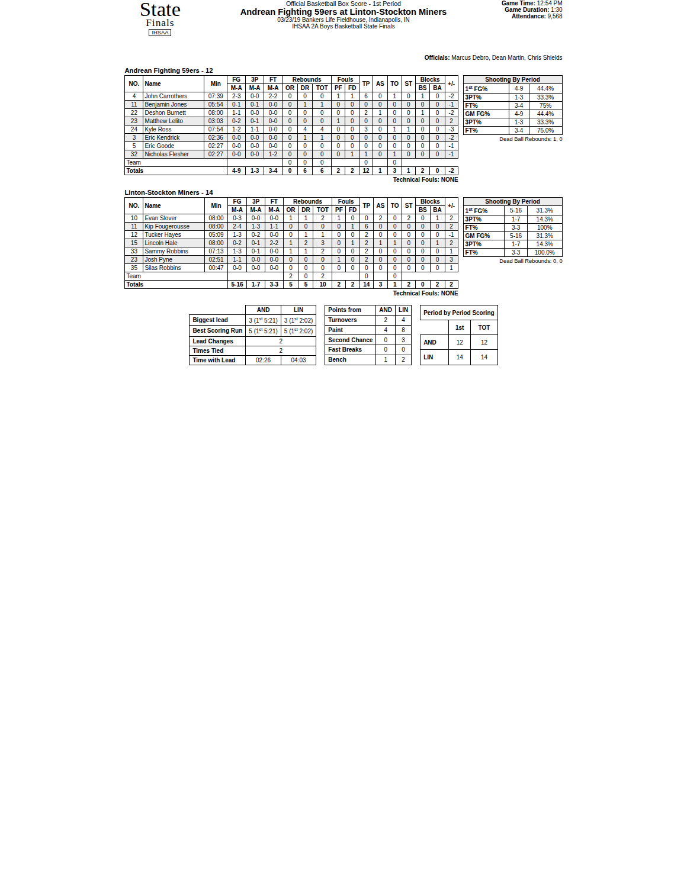StateFinals
IHSAA
Official Basketball Box Score - 1st Period
Andrean Fighting 59ers at Linton-Stockton Miners
03/23/19 Bankers Life Fieldhouse, Indianapolis, IN
IHSAA 2A Boys Basketball State Finals
Game Time: 12:54 PM
Game Duration: 1:30
Attendance: 9,568
Officials: Marcus Debro, Dean Martin, Chris Shields
Andrean Fighting 59ers - 12
| NO. | Name | Min | FG | 3P | FT | Rebounds | Fouls | TP | AS | TO | ST | Blocks | +/- |
| --- | --- | --- | --- | --- | --- | --- | --- | --- | --- | --- | --- | --- | --- |
| M-A | M-A | M-A | OR | DR | TOT | PF | FD | BS | BA |
| 4 | John Carrothers | 07:39 | 2-3 | 0-0 | 2-2 | 0 | 0 | 0 | 1 | 1 | 6 | 0 | 1 | 0 | 1 | 0 | -2 |
| 11 | Benjamin Jones | 05:54 | 0-1 | 0-1 | 0-0 | 0 | 1 | 1 | 0 | 0 | 0 | 0 | 0 | 0 | 0 | 0 | -1 |
| 22 | Deshon Burnett | 08:00 | 1-1 | 0-0 | 0-0 | 0 | 0 | 0 | 0 | 0 | 2 | 1 | 0 | 0 | 1 | 0 | -2 |
| 23 | Matthew Lelito | 03:03 | 0-2 | 0-1 | 0-0 | 0 | 0 | 0 | 1 | 0 | 0 | 0 | 0 | 0 | 0 | 0 | 2 |
| 24 | Kyle Ross | 07:54 | 1-2 | 1-1 | 0-0 | 0 | 4 | 4 | 0 | 0 | 3 | 0 | 1 | 1 | 0 | 0 | -3 |
| 3 | Eric Kendrick | 02:36 | 0-0 | 0-0 | 0-0 | 0 | 1 | 1 | 0 | 0 | 0 | 0 | 0 | 0 | 0 | 0 | -2 |
| 5 | Eric Goode | 02:27 | 0-0 | 0-0 | 0-0 | 0 | 0 | 0 | 0 | 0 | 0 | 0 | 0 | 0 | 0 | 0 | -1 |
| 32 | Nicholas Flesher | 02:27 | 0-0 | 0-0 | 1-2 | 0 | 0 | 0 | 0 | 1 | 1 | 0 | 1 | 0 | 0 | 0 | -1 |
| Team | | | | 0 | 0 | 0 | | | 0 | | 0 | | | | |
| Totals | 4-9 | 1-3 | 3-4 | 0 | 6 | 6 | 2 | 2 | 12 | 1 | 3 | 1 | 2 | 0 | -2 |
Technical Fouls: NONE
| Shooting By Period |
| --- |
| 1 st FG% | 4-9 | 44.4% |
| 3PT% | 1-3 | 33.3% |
| FT% | 3-4 | 75% |
| GM FG% | 4-9 | 44.4% |
| 3PT% | 1-3 | 33.3% |
| FT% | 3-4 | 75.0% |
Dead Ball Rebounds: 1, 0
Linton-Stockton Miners - 14
| NO. | Name | Min | FG | 3P | FT | Rebounds | Fouls | TP | AS | TO | ST | Blocks | +/- |
| --- | --- | --- | --- | --- | --- | --- | --- | --- | --- | --- | --- | --- | --- |
| M-A | M-A | M-A | OR | DR | TOT | PF | FD | BS | BA |
| 10 | Evan Slover | 08:00 | 0-3 | 0-0 | 0-0 | 1 | 1 | 2 | 1 | 0 | 0 | 2 | 0 | 2 | 0 | 1 | 2 |
| 11 | Kip Fougerousse | 08:00 | 2-4 | 1-3 | 1-1 | 0 | 0 | 0 | 0 | 1 | 6 | 0 | 0 | 0 | 0 | 0 | 2 |
| 12 | Tucker Hayes | 05:09 | 1-3 | 0-2 | 0-0 | 0 | 1 | 1 | 0 | 0 | 2 | 0 | 0 | 0 | 0 | 0 | -1 |
| 15 | Lincoln Hale | 08:00 | 0-2 | 0-1 | 2-2 | 1 | 2 | 3 | 0 | 1 | 2 | 1 | 1 | 0 | 0 | 1 | 2 |
| 33 | Sammy Robbins | 07:13 | 1-3 | 0-1 | 0-0 | 1 | 1 | 2 | 0 | 0 | 2 | 0 | 0 | 0 | 0 | 0 | 1 |
| 23 | Josh Pyne | 02:51 | 1-1 | 0-0 | 0-0 | 0 | 0 | 0 | 1 | 0 | 2 | 0 | 0 | 0 | 0 | 0 | 3 |
| 35 | Silas Robbins | 00:47 | 0-0 | 0-0 | 0-0 | 0 | 0 | 0 | 0 | 0 | 0 | 0 | 0 | 0 | 0 | 0 | 1 |
| Team | | | | 2 | 0 | 2 | | | 0 | | 0 | | | | |
| Totals | 5-16 | 1-7 | 3-3 | 5 | 5 | 10 | 2 | 2 | 14 | 3 | 1 | 2 | 0 | 2 | 2 |
Technical Fouls: NONE
| Shooting By Period |
| --- |
| 1 st FG% | 5-16 | 31.3% |
| 3PT% | 1-7 | 14.3% |
| FT% | 3-3 | 100% |
| GM FG% | 5-16 | 31.3% |
| 3PT% | 1-7 | 14.3% |
| FT% | 3-3 | 100.0% |
Dead Ball Rebounds: 0, 0
| | AND | LIN |
| --- | --- | --- |
| Biggest lead | 3 (1 st 5:21) | 3 (1 st 2:02) |
| Best Scoring Run | 5 (1 st 5:21) | 5 (1 st 2:02) |
| Lead Changes | 2 |
| Times Tied | 2 |
| Time with Lead | 02:26 | 04:03 |
| Points from | AND | LIN |
| --- | --- | --- |
| Turnovers | 2 | 4 |
| Paint | 4 | 8 |
| Second Chance | 0 | 3 |
| Fast Breaks | 0 | 0 |
| Bench | 1 | 2 |
| Period by Period Scoring |
| --- |
| | 1st | TOT |
| AND | 12 | 12 |
| LIN | 14 | 14 |